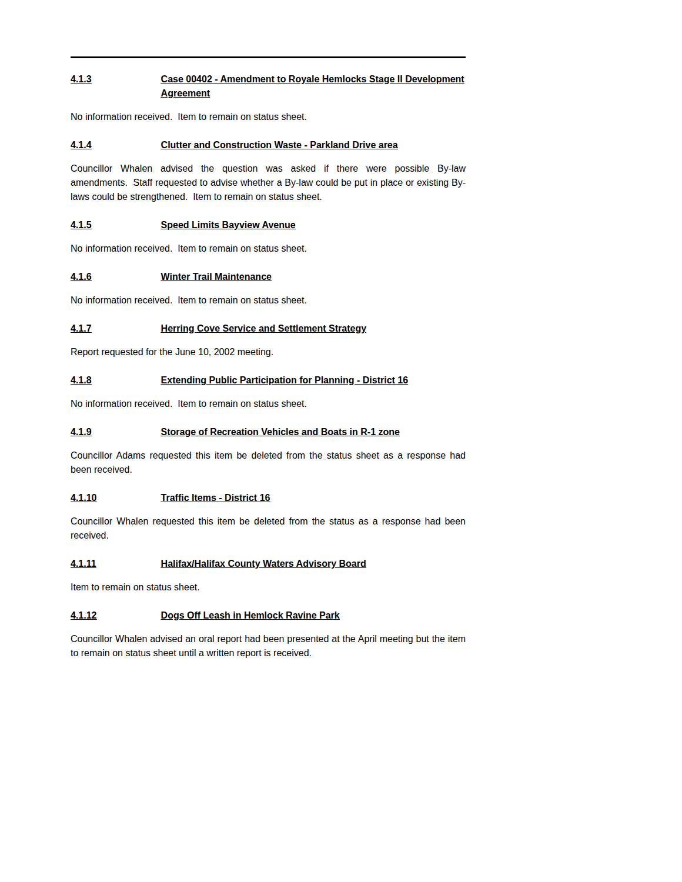4.1.3 Case 00402 - Amendment to Royale Hemlocks Stage II Development Agreement
No information received. Item to remain on status sheet.
4.1.4 Clutter and Construction Waste - Parkland Drive area
Councillor Whalen advised the question was asked if there were possible By-law amendments. Staff requested to advise whether a By-law could be put in place or existing By-laws could be strengthened. Item to remain on status sheet.
4.1.5 Speed Limits Bayview Avenue
No information received. Item to remain on status sheet.
4.1.6 Winter Trail Maintenance
No information received. Item to remain on status sheet.
4.1.7 Herring Cove Service and Settlement Strategy
Report requested for the June 10, 2002 meeting.
4.1.8 Extending Public Participation for Planning - District 16
No information received. Item to remain on status sheet.
4.1.9 Storage of Recreation Vehicles and Boats in R-1 zone
Councillor Adams requested this item be deleted from the status sheet as a response had been received.
4.1.10 Traffic Items - District 16
Councillor Whalen requested this item be deleted from the status as a response had been received.
4.1.11 Halifax/Halifax County Waters Advisory Board
Item to remain on status sheet.
4.1.12 Dogs Off Leash in Hemlock Ravine Park
Councillor Whalen advised an oral report had been presented at the April meeting but the item to remain on status sheet until a written report is received.